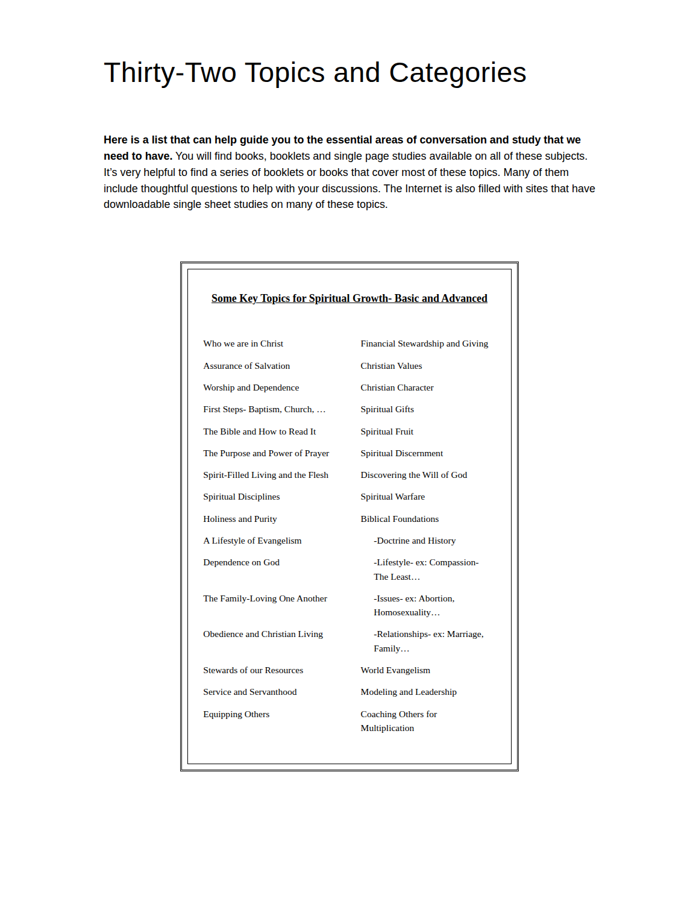Thirty-Two Topics and Categories
Here is a list that can help guide you to the essential areas of conversation and study that we need to have. You will find books, booklets and single page studies available on all of these subjects. It’s very helpful to find a series of booklets or books that cover most of these topics. Many of them include thoughtful questions to help with your discussions. The Internet is also filled with sites that have downloadable single sheet studies on many of these topics.
Some Key Topics for Spiritual Growth- Basic and Advanced
| Who we are in Christ | Financial Stewardship and Giving |
| Assurance of Salvation | Christian Values |
| Worship and Dependence | Christian Character |
| First Steps- Baptism, Church, … | Spiritual Gifts |
| The Bible and How to Read It | Spiritual Fruit |
| The Purpose and Power of Prayer | Spiritual Discernment |
| Spirit-Filled Living and the Flesh | Discovering the Will of God |
| Spiritual Disciplines | Spiritual Warfare |
| Holiness and Purity | Biblical Foundations |
| A Lifestyle of Evangelism | -Doctrine and History |
| Dependence on God | -Lifestyle- ex: Compassion-The Least… |
| The Family-Loving One Another | -Issues- ex: Abortion, Homosexuality… |
| Obedience and Christian Living | -Relationships- ex: Marriage, Family… |
| Stewards of our Resources | World Evangelism |
| Service and Servanthood | Modeling and Leadership |
| Equipping Others | Coaching Others for Multiplication |